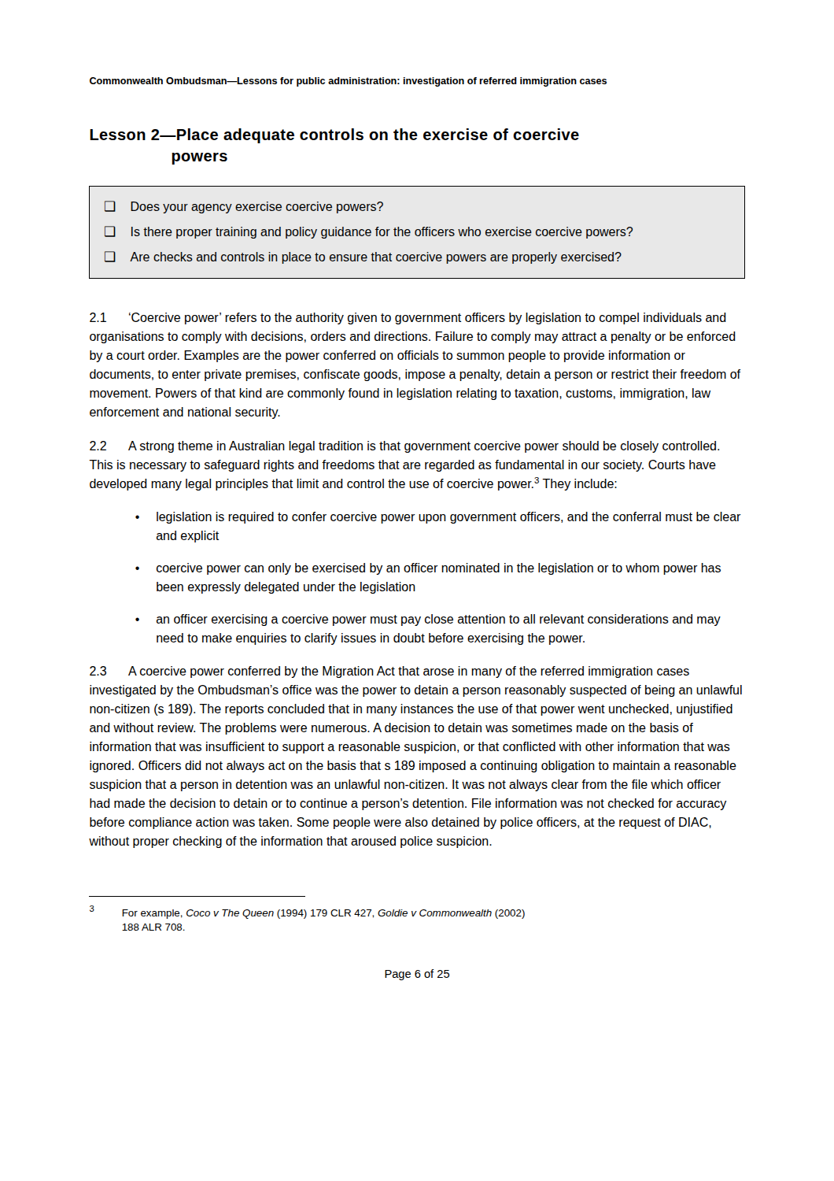Commonwealth Ombudsman—Lessons for public administration: investigation of referred immigration cases
Lesson 2—Place adequate controls on the exercise of coercivepowers
Does your agency exercise coercive powers?
Is there proper training and policy guidance for the officers who exercise coercive powers?
Are checks and controls in place to ensure that coercive powers are properly exercised?
2.1‘Coercive power’ refers to the authority given to government officers by legislation to compel individuals and organisations to comply with decisions, orders and directions. Failure to comply may attract a penalty or be enforced by a court order. Examples are the power conferred on officials to summon people to provide information or documents, to enter private premises, confiscate goods, impose a penalty, detain a person or restrict their freedom of movement. Powers of that kind are commonly found in legislation relating to taxation, customs, immigration, law enforcement and national security.
2.2 A strong theme in Australian legal tradition is that government coercive power should be closely controlled. This is necessary to safeguard rights and freedoms that are regarded as fundamental in our society. Courts have developed many legal principles that limit and control the use of coercive power.3 They include:
legislation is required to confer coercive power upon government officers, and the conferral must be clear and explicit
coercive power can only be exercised by an officer nominated in the legislation or to whom power has been expressly delegated under the legislation
an officer exercising a coercive power must pay close attention to all relevant considerations and may need to make enquiries to clarify issues in doubt before exercising the power.
2.3 A coercive power conferred by the Migration Act that arose in many of the referred immigration cases investigated by the Ombudsman’s office was the power to detain a person reasonably suspected of being an unlawful non-citizen (s 189). The reports concluded that in many instances the use of that power went unchecked, unjustified and without review. The problems were numerous. A decision to detain was sometimes made on the basis of information that was insufficient to support a reasonable suspicion, or that conflicted with other information that was ignored. Officers did not always act on the basis that s 189 imposed a continuing obligation to maintain a reasonable suspicion that a person in detention was an unlawful non-citizen. It was not always clear from the file which officer had made the decision to detain or to continue a person’s detention. File information was not checked for accuracy before compliance action was taken. Some people were also detained by police officers, at the request of DIAC, without proper checking of the information that aroused police suspicion.
3 For example, Coco v The Queen (1994) 179 CLR 427, Goldie v Commonwealth (2002) 188 ALR 708.
Page 6 of 25